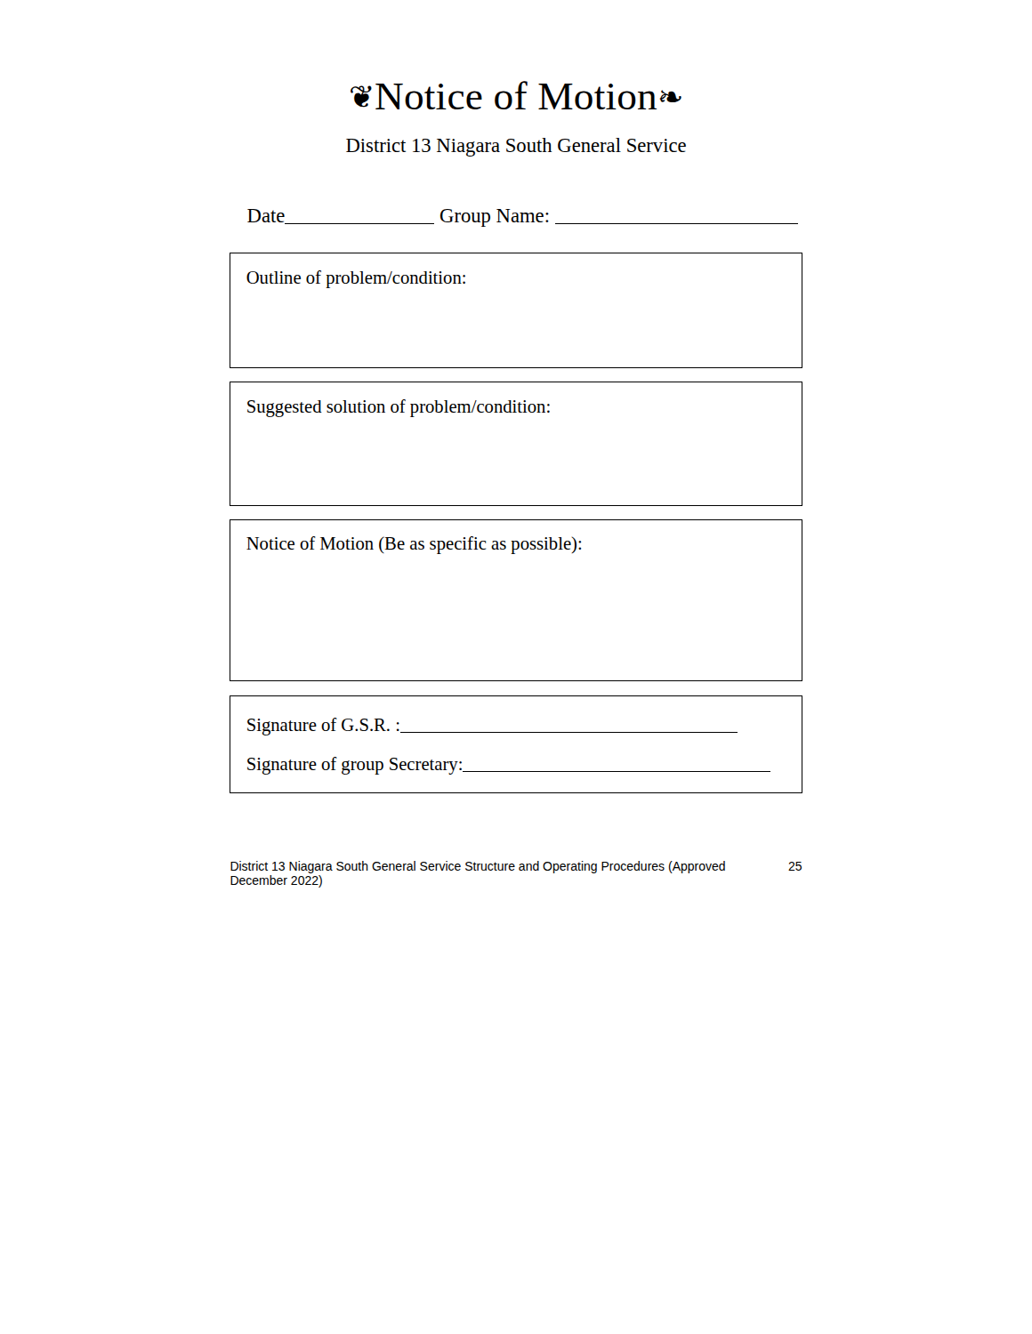❦Notice of Motion❧
District 13 Niagara South General Service
Date Group Name:
Outline of problem/condition:
Suggested solution of problem/condition:
Notice of Motion (Be as specific as possible):
Signature of G.S.R. :
Signature of group Secretary:
District 13 Niagara South General Service Structure and Operating Procedures (Approved December 2022) 25